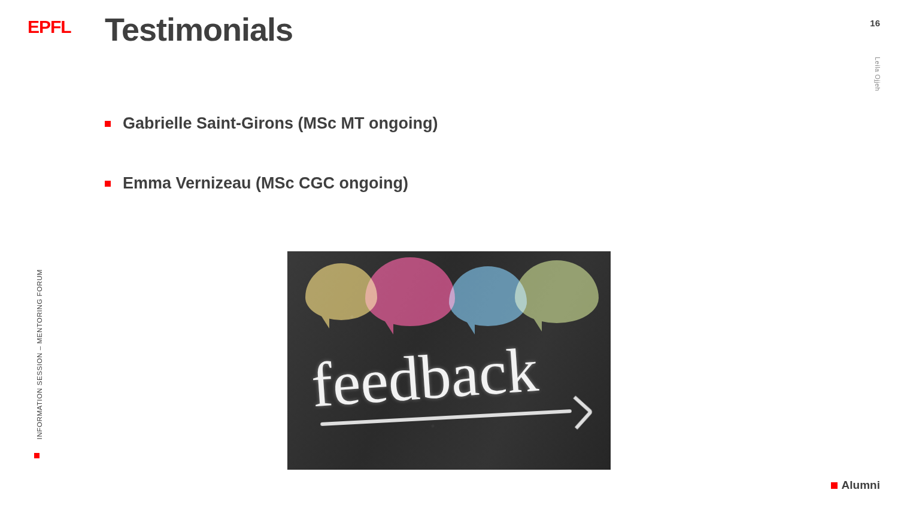EPFL
Testimonials
16
Leila Ojjeh
Information Session – Mentoring Forum
Gabrielle Saint-Girons (MSc MT ongoing)
Emma Vernizeau (MSc CGC ongoing)
feedback
Alumni